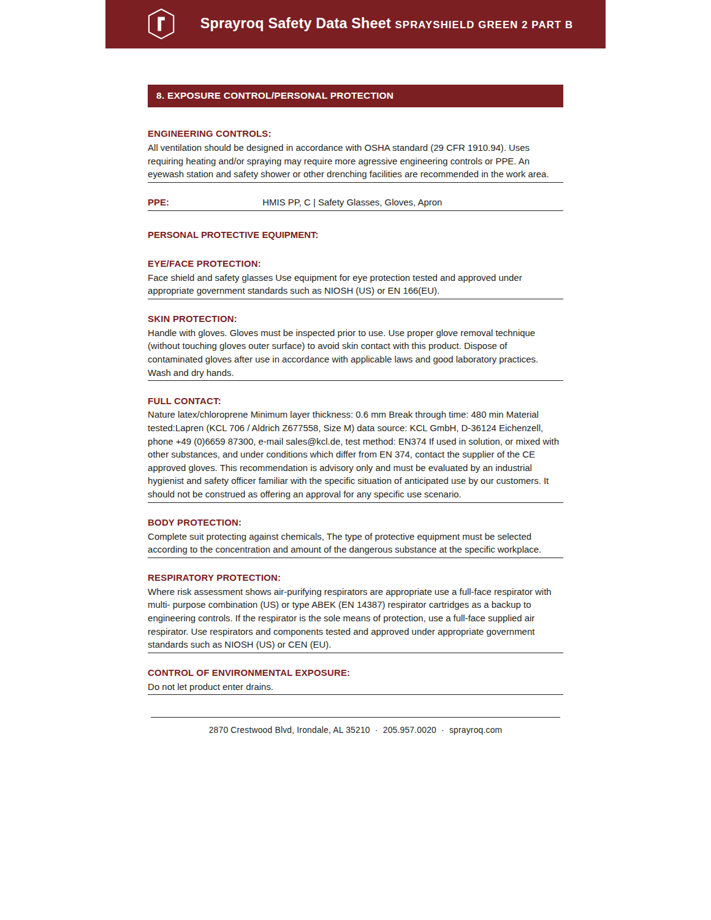Sprayroq Safety Data Sheet Sprayshield Green 2 Part B
8. EXPOSURE CONTROL/PERSONAL PROTECTION
ENGINEERING CONTROLS:
All ventilation should be designed in accordance with OSHA standard (29 CFR 1910.94). Uses requiring heating and/or spraying may require more agressive engineering controls or PPE. An eyewash station and safety shower or other drenching facilities are recommended in the work area.
PPE:
HMIS PP, C | Safety Glasses, Gloves, Apron
PERSONAL PROTECTIVE EQUIPMENT:
EYE/FACE PROTECTION:
Face shield and safety glasses Use equipment for eye protection tested and approved under appropriate government standards such as NIOSH (US) or EN 166(EU).
SKIN PROTECTION:
Handle with gloves. Gloves must be inspected prior to use. Use proper glove removal technique (without touching gloves outer surface) to avoid skin contact with this product. Dispose of contaminated gloves after use in accordance with applicable laws and good laboratory practices. Wash and dry hands.
FULL CONTACT:
Nature latex/chloroprene Minimum layer thickness: 0.6 mm Break through time: 480 min Material tested:Lapren (KCL 706 / Aldrich Z677558, Size M) data source: KCL GmbH, D-36124 Eichenzell, phone +49 (0)6659 87300, e-mail sales@kcl.de, test method: EN374 If used in solution, or mixed with other substances, and under conditions which differ from EN 374, contact the supplier of the CE approved gloves. This recommendation is advisory only and must be evaluated by an industrial hygienist and safety officer familiar with the specific situation of anticipated use by our customers. It should not be construed as offering an approval for any specific use scenario.
BODY PROTECTION:
Complete suit protecting against chemicals, The type of protective equipment must be selected according to the concentration and amount of the dangerous substance at the specific workplace.
RESPIRATORY PROTECTION:
Where risk assessment shows air-purifying respirators are appropriate use a full-face respirator with multi- purpose combination (US) or type ABEK (EN 14387) respirator cartridges as a backup to engineering controls. If the respirator is the sole means of protection, use a full-face supplied air respirator. Use respirators and components tested and approved under appropriate government standards such as NIOSH (US) or CEN (EU).
CONTROL OF ENVIRONMENTAL EXPOSURE:
Do not let product enter drains.
2870 Crestwood Blvd, Irondale, AL 35210 · 205.957.0020 · sprayroq.com